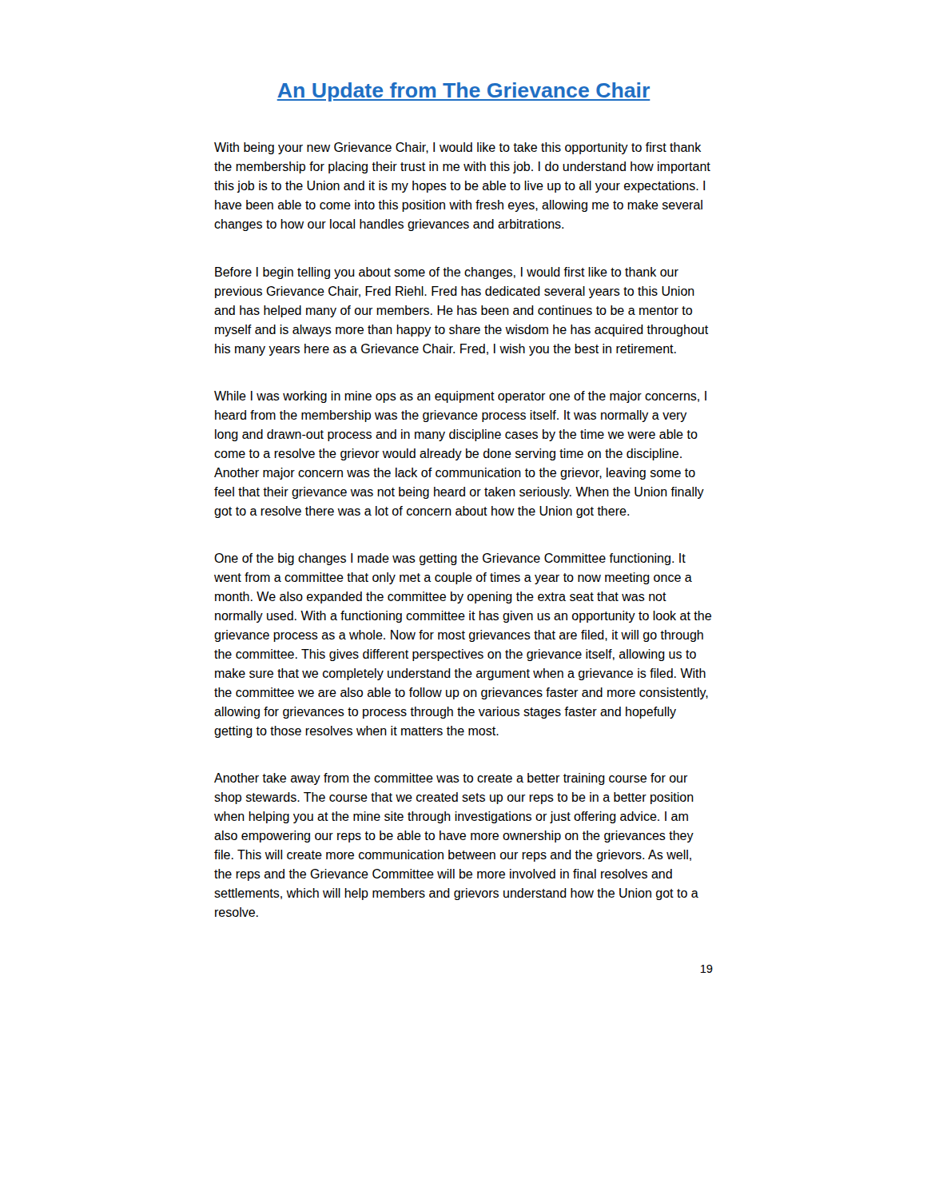An Update from The Grievance Chair
With being your new Grievance Chair, I would like to take this opportunity to first thank the membership for placing their trust in me with this job. I do understand how important this job is to the Union and it is my hopes to be able to live up to all your expectations. I have been able to come into this position with fresh eyes, allowing me to make several changes to how our local handles grievances and arbitrations.
Before I begin telling you about some of the changes, I would first like to thank our previous Grievance Chair, Fred Riehl. Fred has dedicated several years to this Union and has helped many of our members. He has been and continues to be a mentor to myself and is always more than happy to share the wisdom he has acquired throughout his many years here as a Grievance Chair. Fred, I wish you the best in retirement.
While I was working in mine ops as an equipment operator one of the major concerns, I heard from the membership was the grievance process itself. It was normally a very long and drawn-out process and in many discipline cases by the time we were able to come to a resolve the grievor would already be done serving time on the discipline. Another major concern was the lack of communication to the grievor, leaving some to feel that their grievance was not being heard or taken seriously. When the Union finally got to a resolve there was a lot of concern about how the Union got there.
One of the big changes I made was getting the Grievance Committee functioning. It went from a committee that only met a couple of times a year to now meeting once a month. We also expanded the committee by opening the extra seat that was not normally used. With a functioning committee it has given us an opportunity to look at the grievance process as a whole. Now for most grievances that are filed, it will go through the committee. This gives different perspectives on the grievance itself, allowing us to make sure that we completely understand the argument when a grievance is filed. With the committee we are also able to follow up on grievances faster and more consistently, allowing for grievances to process through the various stages faster and hopefully getting to those resolves when it matters the most.
Another take away from the committee was to create a better training course for our shop stewards. The course that we created sets up our reps to be in a better position when helping you at the mine site through investigations or just offering advice. I am also empowering our reps to be able to have more ownership on the grievances they file. This will create more communication between our reps and the grievors. As well, the reps and the Grievance Committee will be more involved in final resolves and settlements, which will help members and grievors understand how the Union got to a resolve.
19